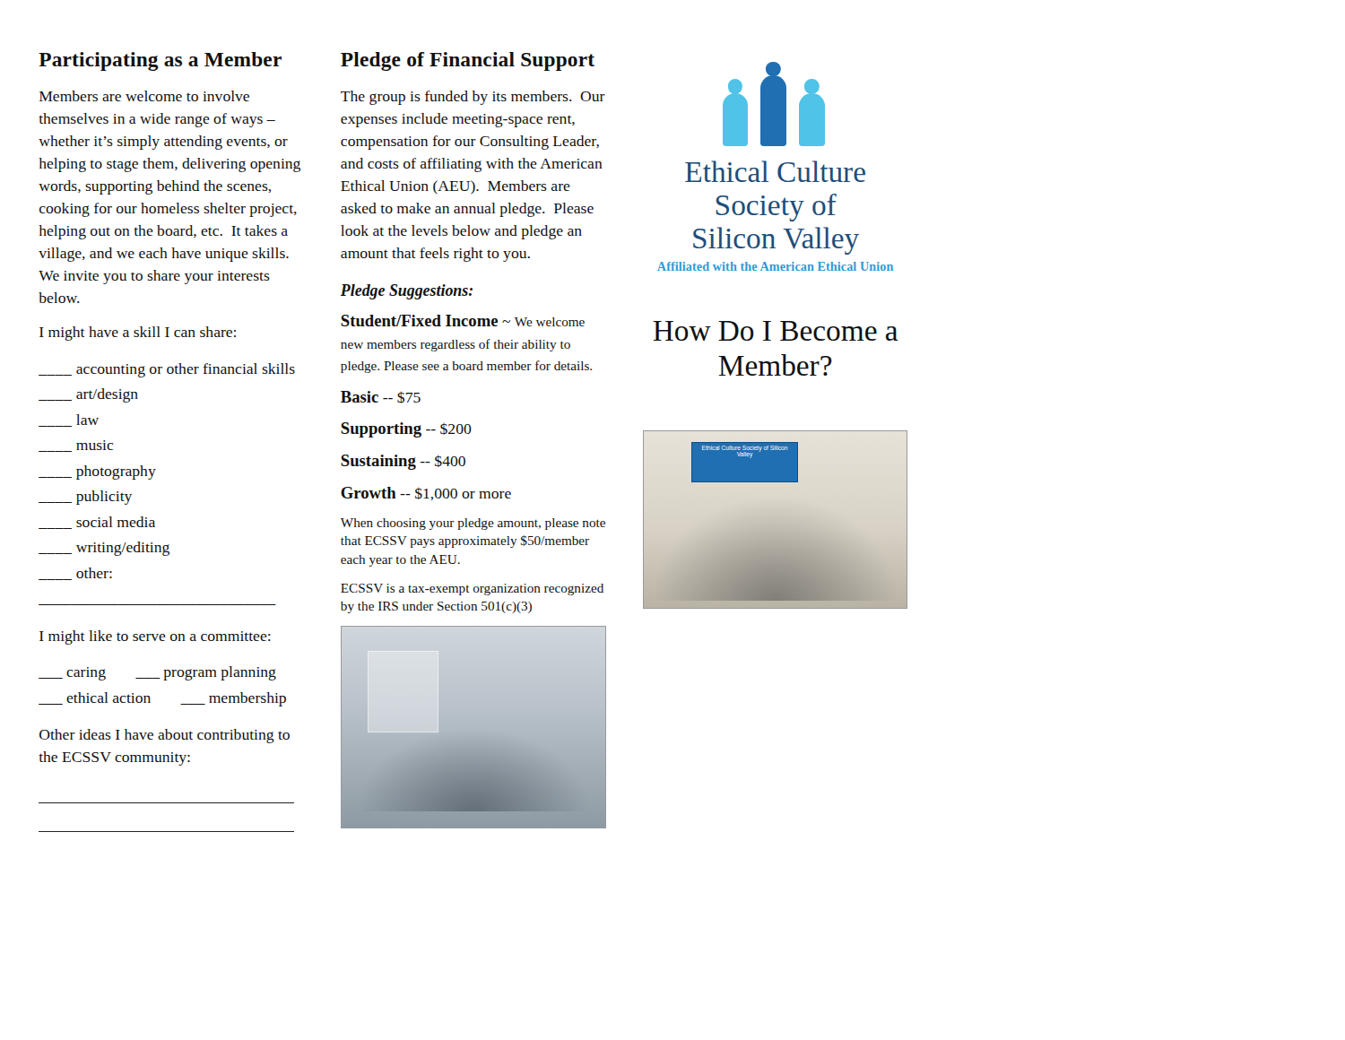Participating as a Member
Members are welcome to involve themselves in a wide range of ways – whether it’s simply attending events, or helping to stage them, delivering opening words, supporting behind the scenes, cooking for our homeless shelter project, helping out on the board, etc. It takes a village, and we each have unique skills. We invite you to share your interests below.
I might have a skill I can share:
____ accounting or other financial skills ____ art/design ____ law ____ music ____ photography ____ publicity ____ social media ____ writing/editing ____ other: ______________________________
I might like to serve on a committee:
___ caring___ program planning
___ ethical action___ membership
Other ideas I have about contributing to the ECSSV community:
Pledge of Financial Support
The group is funded by its members. Our expenses include meeting-space rent, compensation for our Consulting Leader, and costs of affiliating with the American Ethical Union (AEU). Members are asked to make an annual pledge. Please look at the levels below and pledge an amount that feels right to you.
Pledge Suggestions:
Student/Fixed Income ~ We welcome new members regardless of their ability to pledge. Please see a board member for details.
Basic -- $75
Supporting -- $200
Sustaining -- $400
Growth -- $1,000 or more
When choosing your pledge amount, please note that ECSSV pays approximately $50/member each year to the AEU.
ECSSV is a tax-exempt organization recognized by the IRS under Section 501(c)(3)
Ethical Culture
Society of
Silicon Valley
Affiliated with the American Ethical Union
How Do I Become a Member?